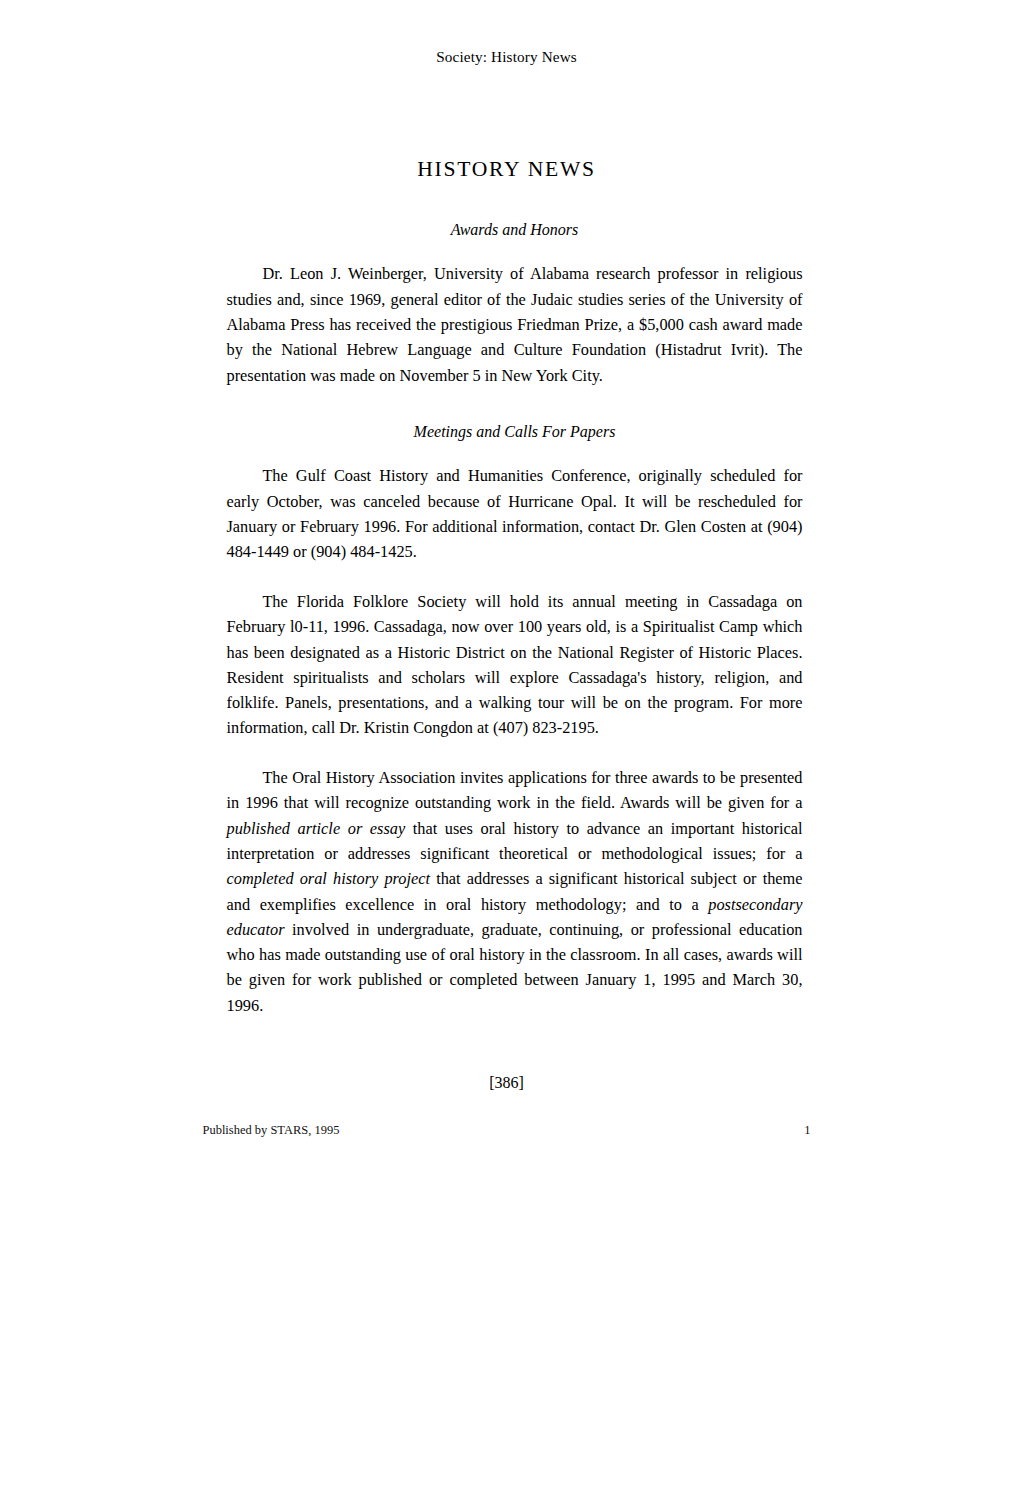Society: History News
HISTORY NEWS
Awards and Honors
Dr. Leon J. Weinberger, University of Alabama research professor in religious studies and, since 1969, general editor of the Judaic studies series of the University of Alabama Press has received the prestigious Friedman Prize, a $5,000 cash award made by the National Hebrew Language and Culture Foundation (Histadrut Ivrit). The presentation was made on November 5 in New York City.
Meetings and Calls For Papers
The Gulf Coast History and Humanities Conference, originally scheduled for early October, was canceled because of Hurricane Opal. It will be rescheduled for January or February 1996. For additional information, contact Dr. Glen Costen at (904) 484-1449 or (904) 484-1425.
The Florida Folklore Society will hold its annual meeting in Cassadaga on February l0-11, 1996. Cassadaga, now over 100 years old, is a Spiritualist Camp which has been designated as a Historic District on the National Register of Historic Places. Resident spiritualists and scholars will explore Cassadaga's history, religion, and folklife. Panels, presentations, and a walking tour will be on the program. For more information, call Dr. Kristin Congdon at (407) 823-2195.
The Oral History Association invites applications for three awards to be presented in 1996 that will recognize outstanding work in the field. Awards will be given for a published article or essay that uses oral history to advance an important historical interpretation or addresses significant theoretical or methodological issues; for a completed oral history project that addresses a significant historical subject or theme and exemplifies excellence in oral history methodology; and to a postsecondary educator involved in undergraduate, graduate, continuing, or professional education who has made outstanding use of oral history in the classroom. In all cases, awards will be given for work published or completed between January 1, 1995 and March 30, 1996.
[386]
Published by STARS, 1995 1